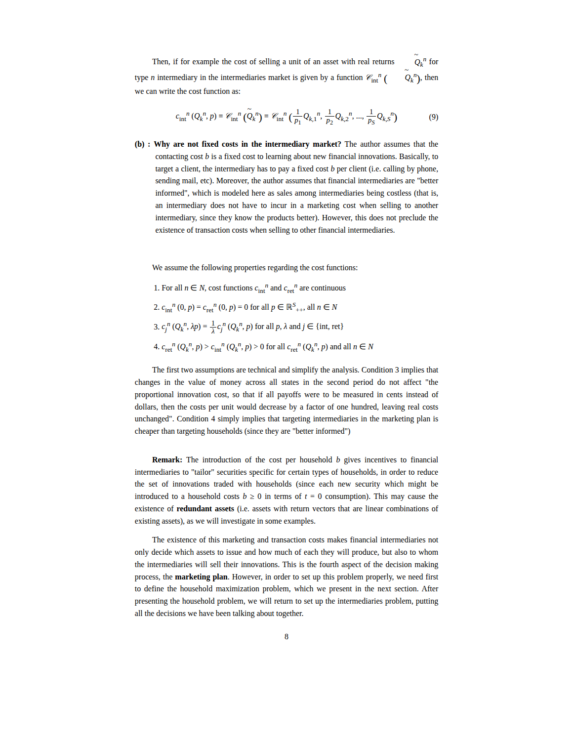Then, if for example the cost of selling a unit of an asset with real returns ~Qkn for type n intermediary in the intermediaries market is given by a function 𝒞intn (~Qkn), then we can write the cost function as:
cintn (Qkn, p) ≡ 𝒞intn (~Qkn) ≡ 𝒞intn (1 p1 Qk,1n, 1 p2 Qk,2n, ..., 1 pS Qk,Sn) (9)
(b) : Why are not fixed costs in the intermediary market? The author assumes that the contacting cost b is a fixed cost to learning about new financial innovations. Basically, to target a client, the intermediary has to pay a fixed cost b per client (i.e. calling by phone, sending mail, etc). Moreover, the author assumes that financial intermediaries are "better informed", which is modeled here as sales among intermediaries being costless (that is, an intermediary does not have to incur in a marketing cost when selling to another intermediary, since they know the products better). However, this does not preclude the existence of transaction costs when selling to other financial intermediaries.
We assume the following properties regarding the cost functions:
For all n ∈ N, cost functions cintn and cretn are continuous
cintn (0, p) = cretn (0, p) = 0 for all p ∈ ℝS++, all n ∈ N
cjn (Qkn, λp) = 1 λ cjn (Qkn, p) for all p, λ and j ∈ {int, ret}
cretn (Qkn, p) > cintn (Qkn, p) > 0 for all cretn (Qkn, p) and all n ∈ N
The first two assumptions are technical and simplify the analysis. Condition 3 implies that changes in the value of money across all states in the second period do not affect "the proportional innovation cost, so that if all payoffs were to be measured in cents instead of dollars, then the costs per unit would decrease by a factor of one hundred, leaving real costs unchanged". Condition 4 simply implies that targeting intermediaries in the marketing plan is cheaper than targeting households (since they are "better informed")
Remark: The introduction of the cost per household b gives incentives to financial intermediaries to "tailor" securities specific for certain types of households, in order to reduce the set of innovations traded with households (since each new security which might be introduced to a household costs b ≥ 0 in terms of t = 0 consumption). This may cause the existence of redundant assets (i.e. assets with return vectors that are linear combinations of existing assets), as we will investigate in some examples.
The existence of this marketing and transaction costs makes financial intermediaries not only decide which assets to issue and how much of each they will produce, but also to whom the intermediaries will sell their innovations. This is the fourth aspect of the decision making process, the marketing plan. However, in order to set up this problem properly, we need first to define the household maximization problem, which we present in the next section. After presenting the household problem, we will return to set up the intermediaries problem, putting all the decisions we have been talking about together.
8